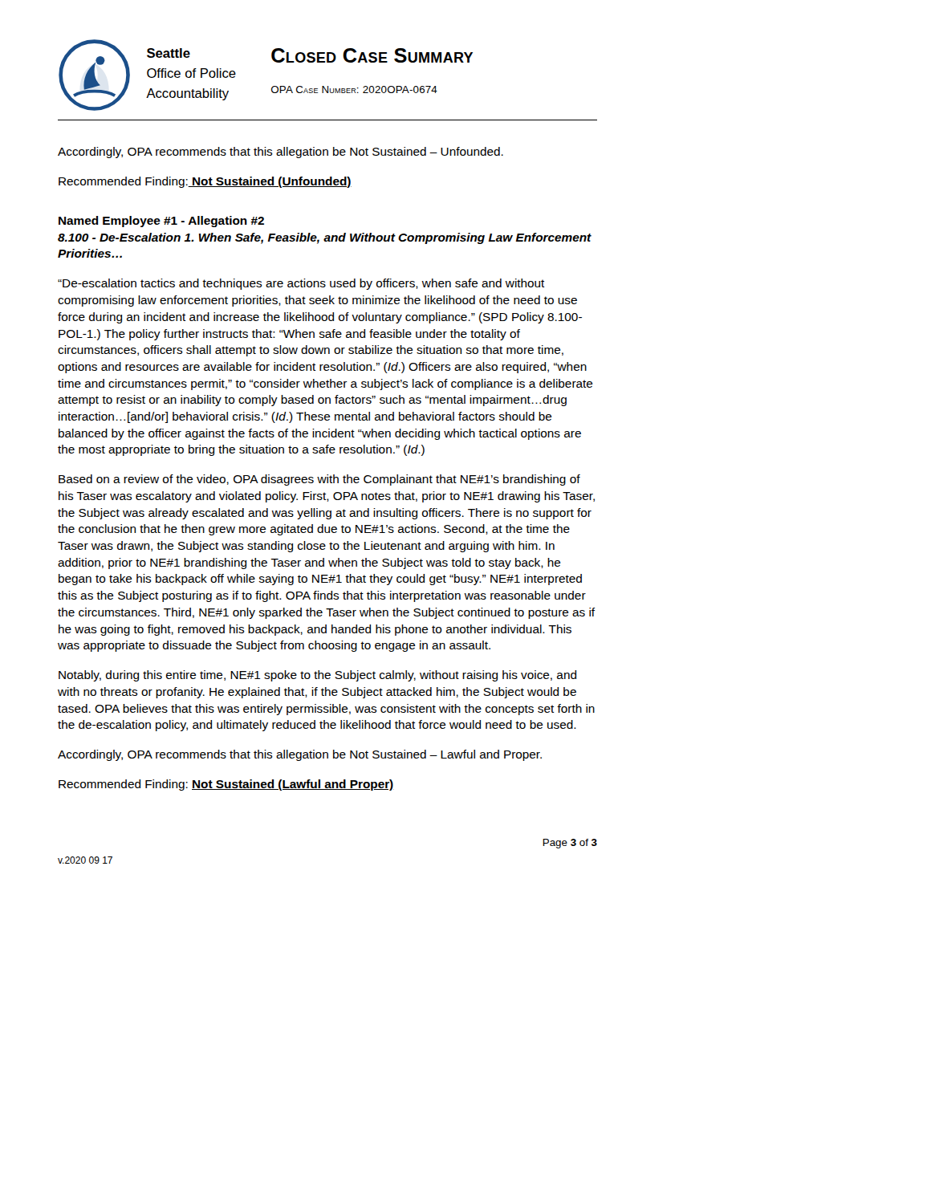Seattle
Office of Police
Accountability
Closed Case Summary
OPA Case Number: 2020OPA-0674
Accordingly, OPA recommends that this allegation be Not Sustained – Unfounded.
Recommended Finding: Not Sustained (Unfounded)
Named Employee #1 - Allegation #2
8.100 - De-Escalation 1. When Safe, Feasible, and Without Compromising Law Enforcement Priorities…
“De-escalation tactics and techniques are actions used by officers, when safe and without compromising law enforcement priorities, that seek to minimize the likelihood of the need to use force during an incident and increase the likelihood of voluntary compliance.” (SPD Policy 8.100-POL-1.) The policy further instructs that: “When safe and feasible under the totality of circumstances, officers shall attempt to slow down or stabilize the situation so that more time, options and resources are available for incident resolution.” (Id.) Officers are also required, “when time and circumstances permit,” to “consider whether a subject’s lack of compliance is a deliberate attempt to resist or an inability to comply based on factors” such as “mental impairment…drug interaction…[and/or] behavioral crisis.” (Id.) These mental and behavioral factors should be balanced by the officer against the facts of the incident “when deciding which tactical options are the most appropriate to bring the situation to a safe resolution.” (Id.)
Based on a review of the video, OPA disagrees with the Complainant that NE#1’s brandishing of his Taser was escalatory and violated policy. First, OPA notes that, prior to NE#1 drawing his Taser, the Subject was already escalated and was yelling at and insulting officers. There is no support for the conclusion that he then grew more agitated due to NE#1’s actions. Second, at the time the Taser was drawn, the Subject was standing close to the Lieutenant and arguing with him. In addition, prior to NE#1 brandishing the Taser and when the Subject was told to stay back, he began to take his backpack off while saying to NE#1 that they could get “busy.” NE#1 interpreted this as the Subject posturing as if to fight. OPA finds that this interpretation was reasonable under the circumstances. Third, NE#1 only sparked the Taser when the Subject continued to posture as if he was going to fight, removed his backpack, and handed his phone to another individual. This was appropriate to dissuade the Subject from choosing to engage in an assault.
Notably, during this entire time, NE#1 spoke to the Subject calmly, without raising his voice, and with no threats or profanity. He explained that, if the Subject attacked him, the Subject would be tased. OPA believes that this was entirely permissible, was consistent with the concepts set forth in the de-escalation policy, and ultimately reduced the likelihood that force would need to be used.
Accordingly, OPA recommends that this allegation be Not Sustained – Lawful and Proper.
Recommended Finding: Not Sustained (Lawful and Proper)
Page 3 of 3
v.2020 09 17